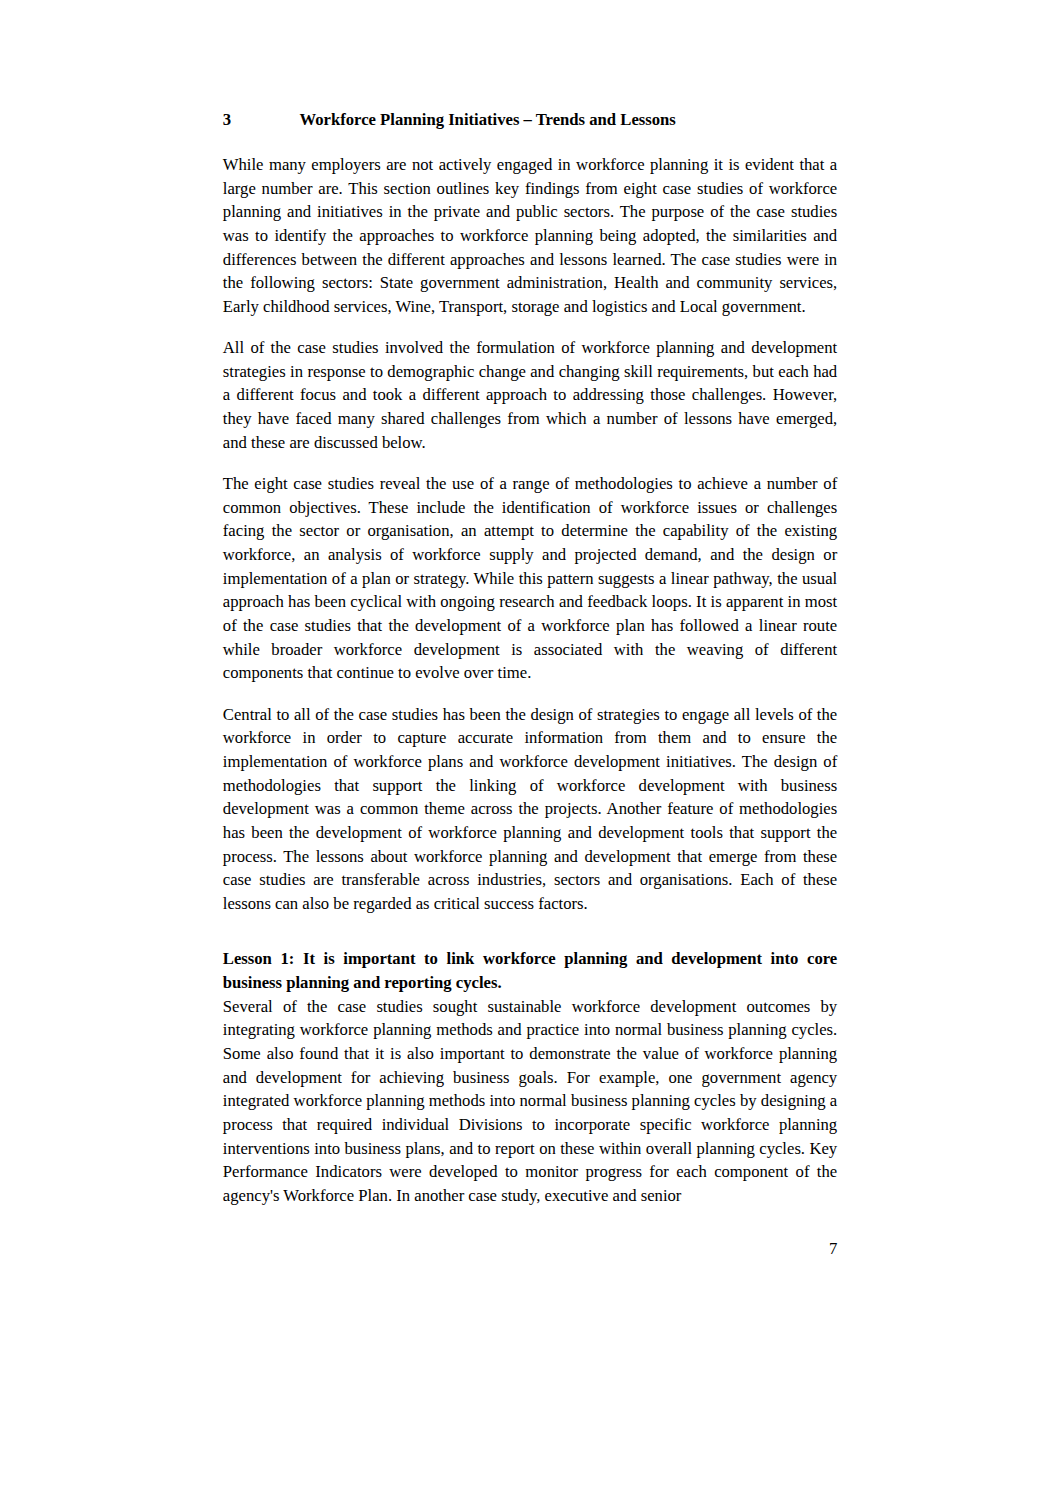3 Workforce Planning Initiatives – Trends and Lessons
While many employers are not actively engaged in workforce planning it is evident that a large number are. This section outlines key findings from eight case studies of workforce planning and initiatives in the private and public sectors. The purpose of the case studies was to identify the approaches to workforce planning being adopted, the similarities and differences between the different approaches and lessons learned. The case studies were in the following sectors: State government administration, Health and community services, Early childhood services, Wine, Transport, storage and logistics and Local government.
All of the case studies involved the formulation of workforce planning and development strategies in response to demographic change and changing skill requirements, but each had a different focus and took a different approach to addressing those challenges. However, they have faced many shared challenges from which a number of lessons have emerged, and these are discussed below.
The eight case studies reveal the use of a range of methodologies to achieve a number of common objectives. These include the identification of workforce issues or challenges facing the sector or organisation, an attempt to determine the capability of the existing workforce, an analysis of workforce supply and projected demand, and the design or implementation of a plan or strategy. While this pattern suggests a linear pathway, the usual approach has been cyclical with ongoing research and feedback loops. It is apparent in most of the case studies that the development of a workforce plan has followed a linear route while broader workforce development is associated with the weaving of different components that continue to evolve over time.
Central to all of the case studies has been the design of strategies to engage all levels of the workforce in order to capture accurate information from them and to ensure the implementation of workforce plans and workforce development initiatives. The design of methodologies that support the linking of workforce development with business development was a common theme across the projects. Another feature of methodologies has been the development of workforce planning and development tools that support the process. The lessons about workforce planning and development that emerge from these case studies are transferable across industries, sectors and organisations. Each of these lessons can also be regarded as critical success factors.
Lesson 1: It is important to link workforce planning and development into core business planning and reporting cycles.
Several of the case studies sought sustainable workforce development outcomes by integrating workforce planning methods and practice into normal business planning cycles. Some also found that it is also important to demonstrate the value of workforce planning and development for achieving business goals. For example, one government agency integrated workforce planning methods into normal business planning cycles by designing a process that required individual Divisions to incorporate specific workforce planning interventions into business plans, and to report on these within overall planning cycles. Key Performance Indicators were developed to monitor progress for each component of the agency's Workforce Plan. In another case study, executive and senior
7